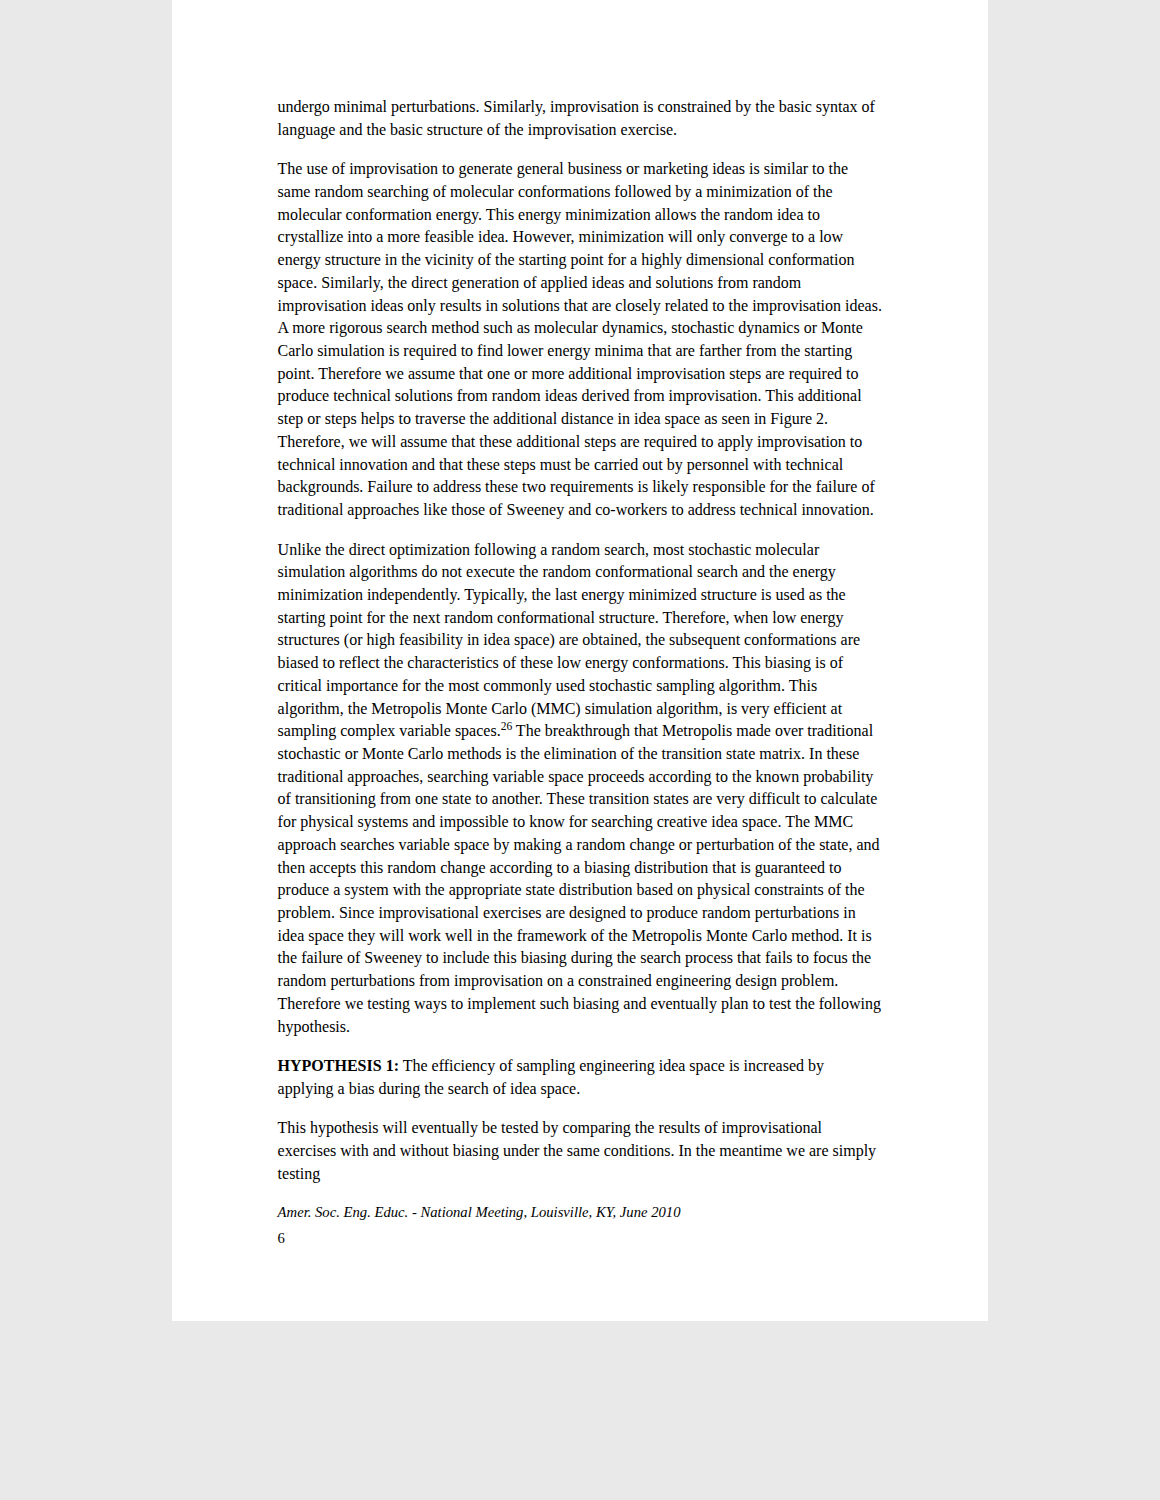undergo minimal perturbations. Similarly, improvisation is constrained by the basic syntax of language and the basic structure of the improvisation exercise.
The use of improvisation to generate general business or marketing ideas is similar to the same random searching of molecular conformations followed by a minimization of the molecular conformation energy. This energy minimization allows the random idea to crystallize into a more feasible idea. However, minimization will only converge to a low energy structure in the vicinity of the starting point for a highly dimensional conformation space. Similarly, the direct generation of applied ideas and solutions from random improvisation ideas only results in solutions that are closely related to the improvisation ideas. A more rigorous search method such as molecular dynamics, stochastic dynamics or Monte Carlo simulation is required to find lower energy minima that are farther from the starting point. Therefore we assume that one or more additional improvisation steps are required to produce technical solutions from random ideas derived from improvisation. This additional step or steps helps to traverse the additional distance in idea space as seen in Figure 2. Therefore, we will assume that these additional steps are required to apply improvisation to technical innovation and that these steps must be carried out by personnel with technical backgrounds. Failure to address these two requirements is likely responsible for the failure of traditional approaches like those of Sweeney and co-workers to address technical innovation.
Unlike the direct optimization following a random search, most stochastic molecular simulation algorithms do not execute the random conformational search and the energy minimization independently. Typically, the last energy minimized structure is used as the starting point for the next random conformational structure. Therefore, when low energy structures (or high feasibility in idea space) are obtained, the subsequent conformations are biased to reflect the characteristics of these low energy conformations. This biasing is of critical importance for the most commonly used stochastic sampling algorithm. This algorithm, the Metropolis Monte Carlo (MMC) simulation algorithm, is very efficient at sampling complex variable spaces.26 The breakthrough that Metropolis made over traditional stochastic or Monte Carlo methods is the elimination of the transition state matrix. In these traditional approaches, searching variable space proceeds according to the known probability of transitioning from one state to another. These transition states are very difficult to calculate for physical systems and impossible to know for searching creative idea space. The MMC approach searches variable space by making a random change or perturbation of the state, and then accepts this random change according to a biasing distribution that is guaranteed to produce a system with the appropriate state distribution based on physical constraints of the problem. Since improvisational exercises are designed to produce random perturbations in idea space they will work well in the framework of the Metropolis Monte Carlo method. It is the failure of Sweeney to include this biasing during the search process that fails to focus the random perturbations from improvisation on a constrained engineering design problem. Therefore we testing ways to implement such biasing and eventually plan to test the following hypothesis.
HYPOTHESIS 1: The efficiency of sampling engineering idea space is increased by applying a bias during the search of idea space.
This hypothesis will eventually be tested by comparing the results of improvisational exercises with and without biasing under the same conditions. In the meantime we are simply testing
Amer. Soc. Eng. Educ. - National Meeting, Louisville, KY, June 2010
6